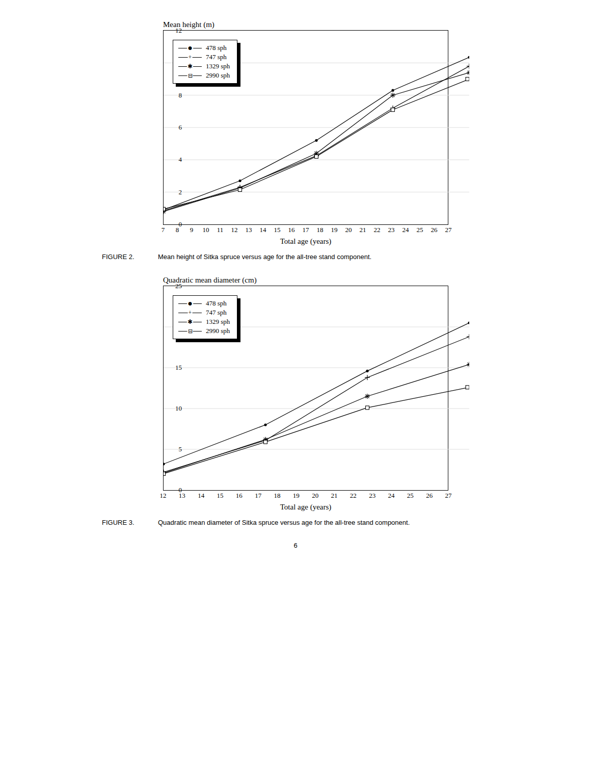Mean height (m)
12 10 8 6 4 2 0
| ● | 478 sph |
| + | 747 sph |
| ✱ | 1329 sph |
| ⊟ | 2990 sph |
7 8 9 10 11 12 13 14 15 16 17 18 19 20 21 22 23 24 25 26 27
Total age (years)
FIGURE 2. Mean height of Sitka spruce versus age for the all-tree stand component.
Quadratic mean diameter (cm)
25 20 15 10 5 0
| ● | 478 sph |
| + | 747 sph |
| ✱ | 1329 sph |
| ⊟ | 2990 sph |
12 13 14 15 16 17 18 19 20 21 22 23 24 25 26 27
Total age (years)
FIGURE 3. Quadratic mean diameter of Sitka spruce versus age for the all-tree stand component.
6